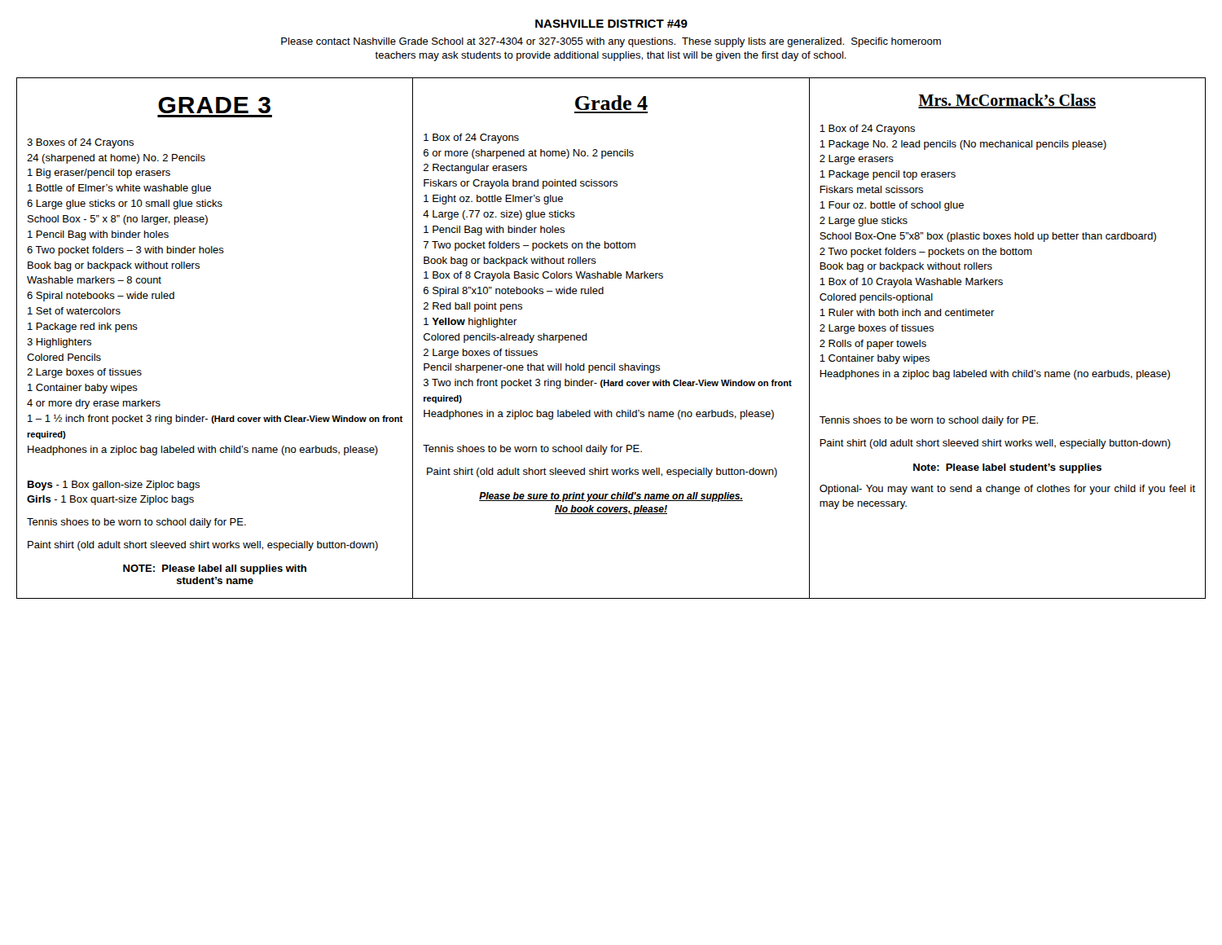NASHVILLE DISTRICT #49
Please contact Nashville Grade School at 327-4304 or 327-3055 with any questions. These supply lists are generalized. Specific homeroom
teachers may ask students to provide additional supplies, that list will be given the first day of school.
| GRADE 3 3 Boxes of 24 Crayons 24 (sharpened at home) No. 2 Pencils 1 Big eraser/pencil top erasers 1 Bottle of Elmer’s white washable glue 6 Large glue sticks or 10 small glue sticks School Box - 5” x 8” (no larger, please) 1 Pencil Bag with binder holes 6 Two pocket folders – 3 with binder holes Book bag or backpack without rollers Washable markers – 8 count 6 Spiral notebooks – wide ruled 1 Set of watercolors 1 Package red ink pens 3 Highlighters Colored Pencils 2 Large boxes of tissues 1 Container baby wipes 4 or more dry erase markers 1 – 1 ½ inch front pocket 3 ring binder- (Hard cover with Clear-View Window on front required) Headphones in a ziploc bag labeled with child’s name (no earbuds, please) Boys - 1 Box gallon-size Ziploc bags Girls - 1 Box quart-size Ziploc bags Tennis shoes to be worn to school daily for PE. Paint shirt (old adult short sleeved shirt works well, especially button-down) NOTE: Please label all supplies with student’s name | Grade 4 1 Box of 24 Crayons 6 or more (sharpened at home) No. 2 pencils 2 Rectangular erasers Fiskars or Crayola brand pointed scissors 1 Eight oz. bottle Elmer’s glue 4 Large (.77 oz. size) glue sticks 1 Pencil Bag with binder holes 7 Two pocket folders – pockets on the bottom Book bag or backpack without rollers 1 Box of 8 Crayola Basic Colors Washable Markers 6 Spiral 8”x10” notebooks – wide ruled 2 Red ball point pens 1 Yellow highlighter Colored pencils-already sharpened 2 Large boxes of tissues Pencil sharpener-one that will hold pencil shavings 3 Two inch front pocket 3 ring binder- (Hard cover with Clear-View Window on front required) Headphones in a ziploc bag labeled with child’s name (no earbuds, please) Tennis shoes to be worn to school daily for PE. Paint shirt (old adult short sleeved shirt works well, especially button-down) Please be sure to print your child's name on all supplies. No book covers, please! | Mrs. McCormack’s Class 1 Box of 24 Crayons 1 Package No. 2 lead pencils (No mechanical pencils please) 2 Large erasers 1 Package pencil top erasers Fiskars metal scissors 1 Four oz. bottle of school glue 2 Large glue sticks School Box-One 5”x8” box (plastic boxes hold up better than cardboard) 2 Two pocket folders – pockets on the bottom Book bag or backpack without rollers 1 Box of 10 Crayola Washable Markers Colored pencils-optional 1 Ruler with both inch and centimeter 2 Large boxes of tissues 2 Rolls of paper towels 1 Container baby wipes Headphones in a ziploc bag labeled with child’s name (no earbuds, please) Tennis shoes to be worn to school daily for PE. Paint shirt (old adult short sleeved shirt works well, especially button-down) Note: Please label student’s supplies Optional- You may want to send a change of clothes for your child if you feel it may be necessary. |